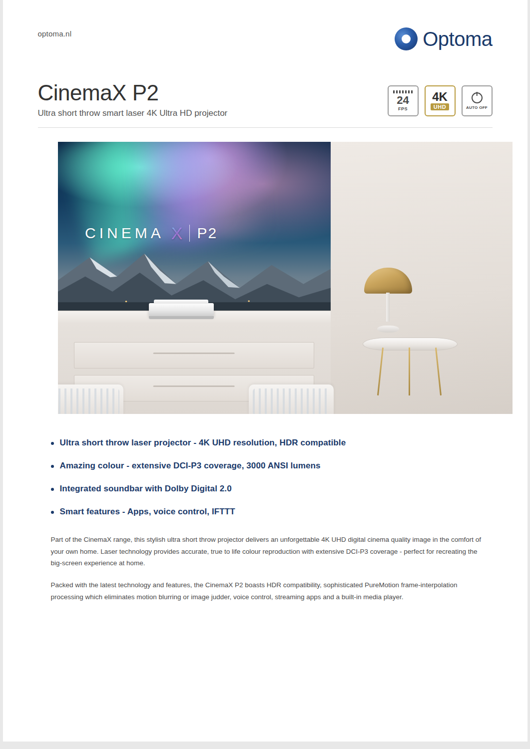optoma.nl
Optoma
CinemaX P2
Ultra short throw smart laser 4K Ultra HD projector
24
FPS
4K
UHD
AUTO OFF
CINEMA X P2
Ultra short throw laser projector - 4K UHD resolution, HDR compatible
Amazing colour - extensive DCI-P3 coverage, 3000 ANSI lumens
Integrated soundbar with Dolby Digital 2.0
Smart features - Apps, voice control, IFTTT
Part of the CinemaX range, this stylish ultra short throw projector delivers an unforgettable 4K UHD digital cinema quality image in the comfort of your own home. Laser technology provides accurate, true to life colour reproduction with extensive DCI-P3 coverage - perfect for recreating the big-screen experience at home.
Packed with the latest technology and features, the CinemaX P2 boasts HDR compatibility, sophisticated PureMotion frame-interpolation processing which eliminates motion blurring or image judder, voice control, streaming apps and a built-in media player.